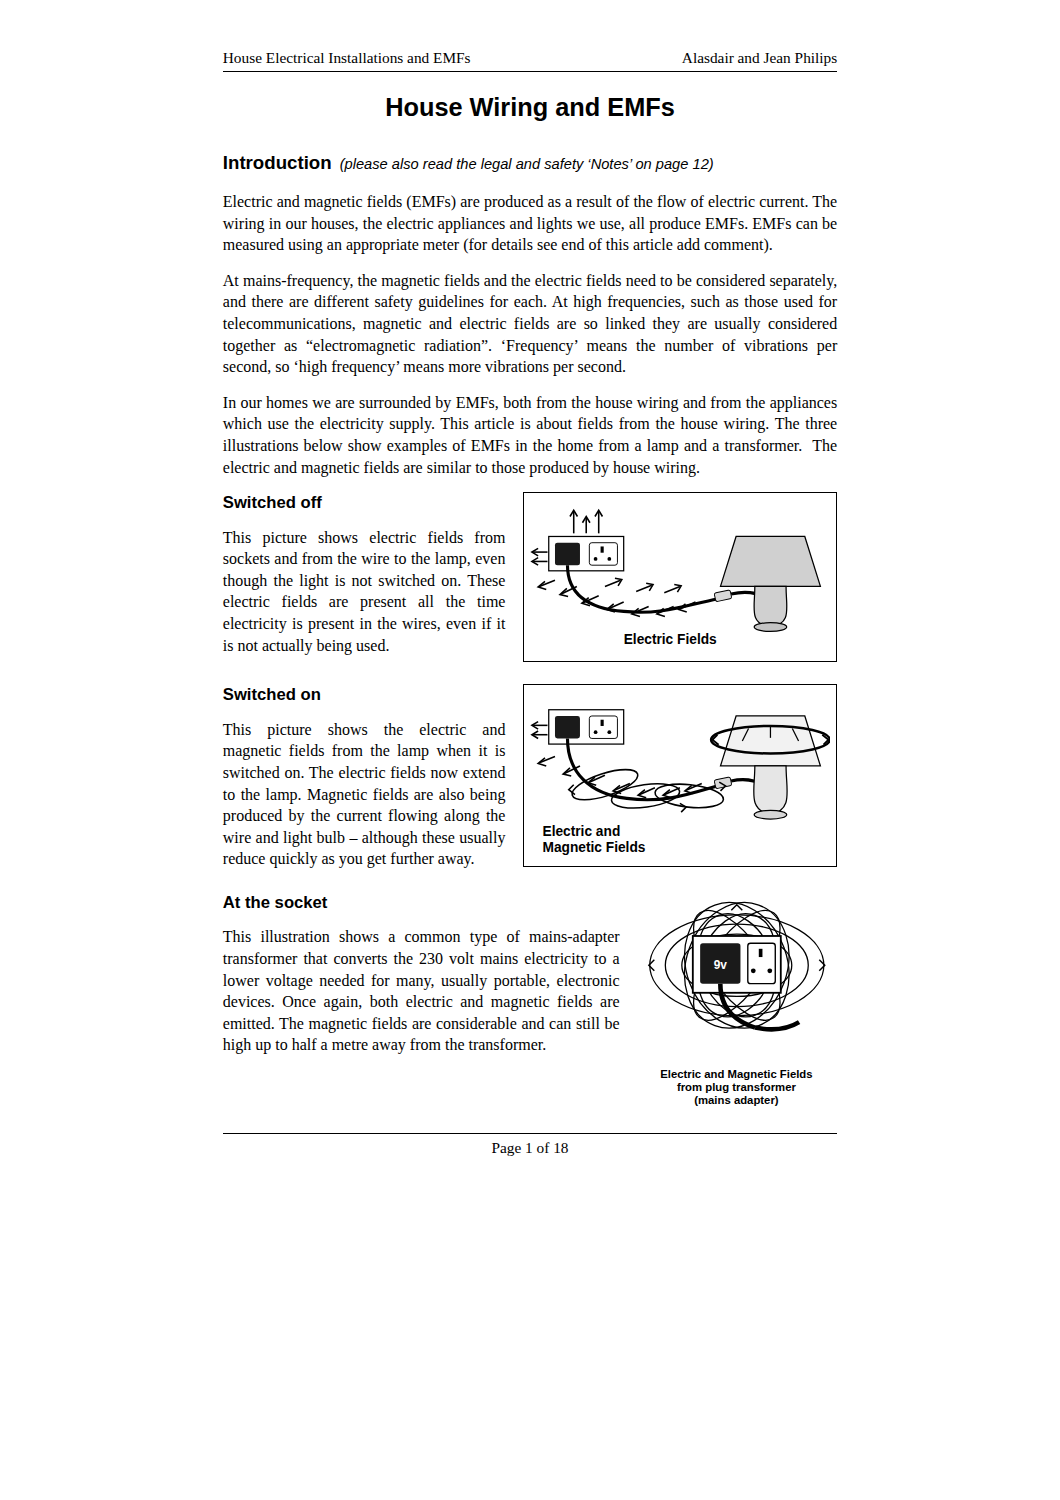House Electrical Installations and EMFs Alasdair and Jean Philips
House Wiring and EMFs
Introduction
(please also read the legal and safety ‘Notes’ on page 12)
Electric and magnetic fields (EMFs) are produced as a result of the flow of electric current. The wiring in our houses, the electric appliances and lights we use, all produce EMFs. EMFs can be measured using an appropriate meter (for details see end of this article add comment).
At mains-frequency, the magnetic fields and the electric fields need to be considered separately, and there are different safety guidelines for each. At high frequencies, such as those used for telecommunications, magnetic and electric fields are so linked they are usually considered together as “electromagnetic radiation”. ‘Frequency’ means the number of vibrations per second, so ‘high frequency’ means more vibrations per second.
In our homes we are surrounded by EMFs, both from the house wiring and from the appliances which use the electricity supply. This article is about fields from the house wiring. The three illustrations below show examples of EMFs in the home from a lamp and a transformer. The electric and magnetic fields are similar to those produced by house wiring.
Switched off
This picture shows electric fields from sockets and from the wire to the lamp, even though the light is not switched on. These electric fields are present all the time electricity is present in the wires, even if it is not actually being used.
Electric Fields
Switched on
This picture shows the electric and magnetic fields from the lamp when it is switched on. The electric fields now extend to the lamp. Magnetic fields are also being produced by the current flowing along the wire and light bulb – although these usually reduce quickly as you get further away.
Electric and Magnetic Fields
At the socket
This illustration shows a common type of mains-adapter transformer that converts the 230 volt mains electricity to a lower voltage needed for many, usually portable, electronic devices. Once again, both electric and magnetic fields are emitted. The magnetic fields are considerable and can still be high up to half a metre away from the transformer.
9v
Electric and Magnetic Fields
from plug transformer
(mains adapter)
Page 1 of 18